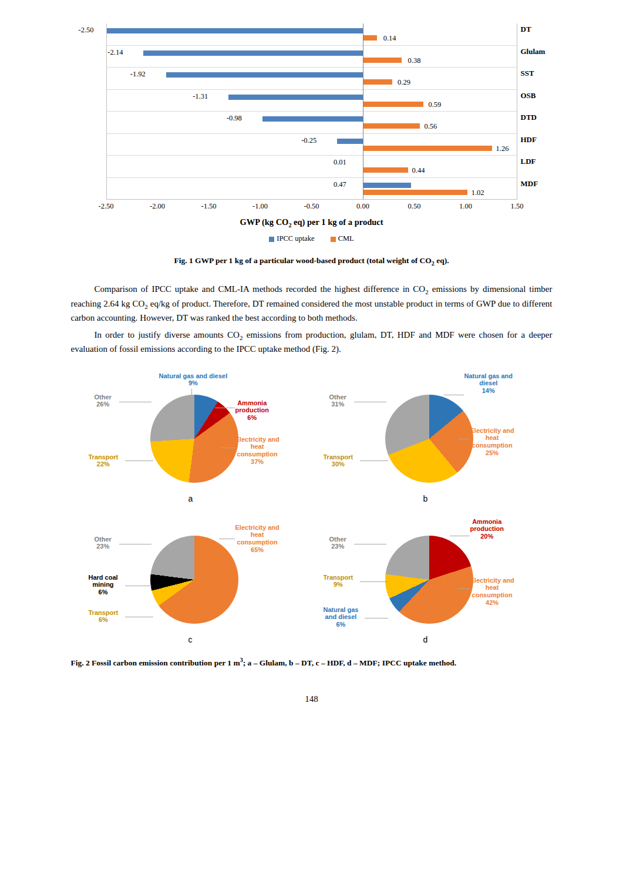-2.50
0.14
DT
-2.14
0.38
Glulam
-1.92
0.29
SST
-1.31
0.59
OSB
-0.98
0.56
DTD
-0.25
1.26
HDF
0.01
0.44
LDF
0.47
1.02
MDF
-2.50 -2.00 -1.50 -1.00 -0.50 0.00 0.50 1.00 1.50
GWP (kg CO2 eq) per 1 kg of a product
IPCC uptake CML
Fig. 1 GWP per 1 kg of a particular wood-based product (total weight of CO2 eq).
Comparison of IPCC uptake and CML-IA methods recorded the highest difference in CO2 emissions by dimensional timber reaching 2.64 kg CO2 eq/kg of product. Therefore, DT remained considered the most unstable product in terms of GWP due to different carbon accounting. However, DT was ranked the best according to both methods.
In order to justify diverse amounts CO2 emissions from production, glulam, DT, HDF and MDF were chosen for a deeper evaluation of fossil emissions according to the IPCC uptake method (Fig. 2).
Natural gas and diesel
9%
Other
26%
Ammonia
production
6%
Electricity and
heat
consumption
37%
Transport
22%
a
Natural gas and
diesel
14%
Other
31%
Electricity and
heat
consumption
25%
Transport
30%
b
Electricity and
heat
consumption
65%
Other
23%
Hard coal
mining
6%
Transport
6%
c
Ammonia
production
20%
Other
23%
Electricity and
heat
consumption
42%
Transport
9%
Natural gas
and diesel
6%
d
Fig. 2 Fossil carbon emission contribution per 1 m3; a – Glulam, b – DT, c – HDF, d – MDF; IPCC uptake method.
148